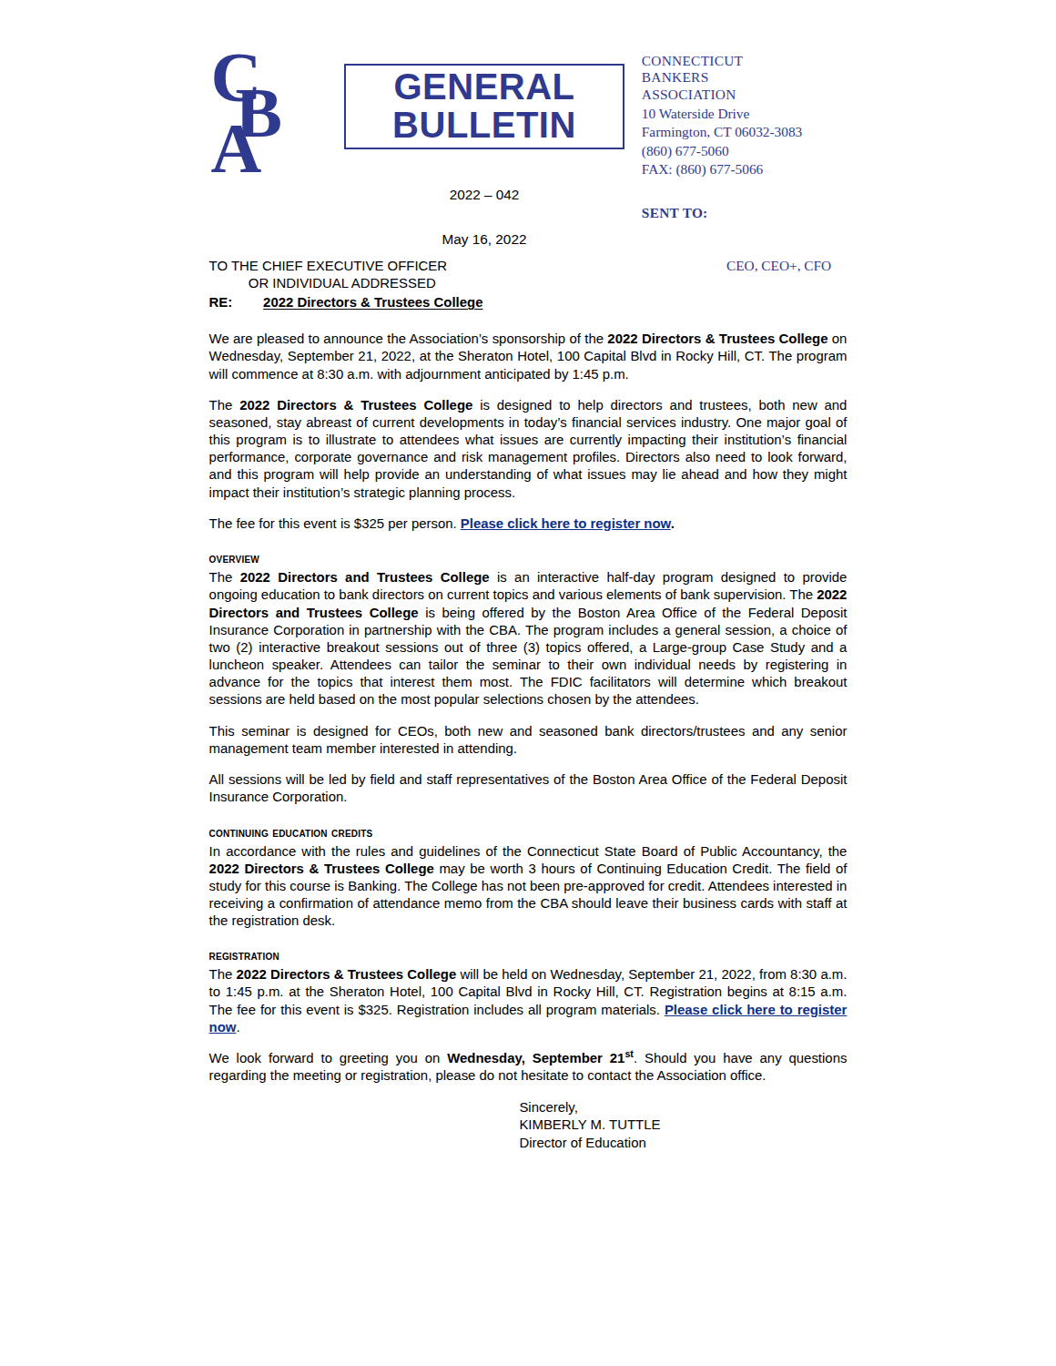C B A
GENERAL BULLETIN
2022 – 042
May 16, 2022
CONNECTICUT
BANKERS
ASSOCIATION
10 Waterside Drive
Farmington, CT 06032-3083
(860) 677-5060
FAX: (860) 677-5066
SENT TO:
CEO, CEO+, CFO
TO THE CHIEF EXECUTIVE OFFICER
OR INDIVIDUAL ADDRESSED
RE: 2022 Directors & Trustees College
We are pleased to announce the Association’s sponsorship of the 2022 Directors & Trustees College on Wednesday, September 21, 2022, at the Sheraton Hotel, 100 Capital Blvd in Rocky Hill, CT. The program will commence at 8:30 a.m. with adjournment anticipated by 1:45 p.m.
The 2022 Directors & Trustees College is designed to help directors and trustees, both new and seasoned, stay abreast of current developments in today’s financial services industry. One major goal of this program is to illustrate to attendees what issues are currently impacting their institution’s financial performance, corporate governance and risk management profiles. Directors also need to look forward, and this program will help provide an understanding of what issues may lie ahead and how they might impact their institution’s strategic planning process.
The fee for this event is $325 per person. Please click here to register now.
Overview
The 2022 Directors and Trustees College is an interactive half-day program designed to provide ongoing education to bank directors on current topics and various elements of bank supervision. The 2022 Directors and Trustees College is being offered by the Boston Area Office of the Federal Deposit Insurance Corporation in partnership with the CBA. The program includes a general session, a choice of two (2) interactive breakout sessions out of three (3) topics offered, a Large-group Case Study and a luncheon speaker. Attendees can tailor the seminar to their own individual needs by registering in advance for the topics that interest them most. The FDIC facilitators will determine which breakout sessions are held based on the most popular selections chosen by the attendees.
This seminar is designed for CEOs, both new and seasoned bank directors/trustees and any senior management team member interested in attending.
All sessions will be led by field and staff representatives of the Boston Area Office of the Federal Deposit Insurance Corporation.
Continuing Education Credits
In accordance with the rules and guidelines of the Connecticut State Board of Public Accountancy, the 2022 Directors & Trustees College may be worth 3 hours of Continuing Education Credit. The field of study for this course is Banking. The College has not been pre-approved for credit. Attendees interested in receiving a confirmation of attendance memo from the CBA should leave their business cards with staff at the registration desk.
Registration
The 2022 Directors & Trustees College will be held on Wednesday, September 21, 2022, from 8:30 a.m. to 1:45 p.m. at the Sheraton Hotel, 100 Capital Blvd in Rocky Hill, CT. Registration begins at 8:15 a.m. The fee for this event is $325. Registration includes all program materials. Please click here to register now.
We look forward to greeting you on Wednesday, September 21st. Should you have any questions regarding the meeting or registration, please do not hesitate to contact the Association office.
Sincerely,
KIMBERLY M. TUTTLE
Director of Education